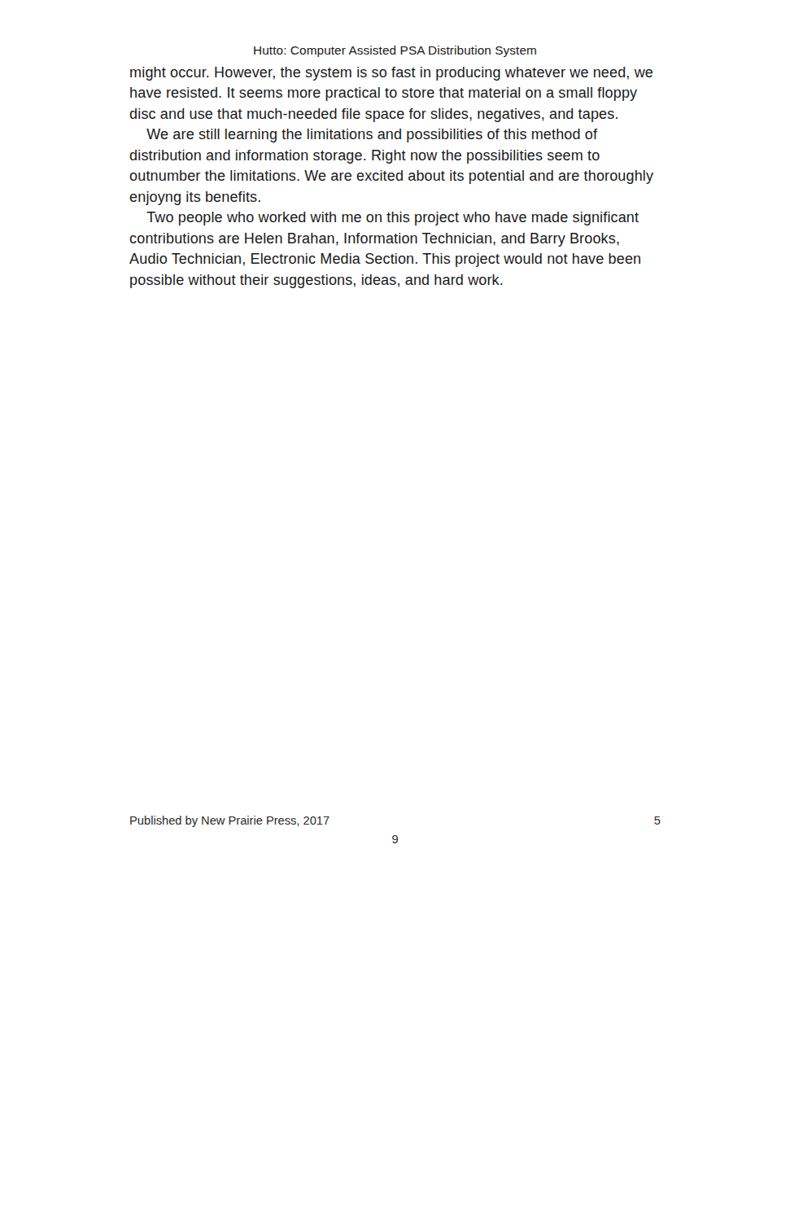Hutto: Computer Assisted PSA Distribution System
might occur. However, the system is so fast in producing whatever we need, we have resisted. It seems more practical to store that material on a small floppy disc and use that much-needed file space for slides, negatives, and tapes.
We are still learning the limitations and possibilities of this method of distribution and information storage. Right now the possibilities seem to outnumber the limitations. We are excited about its potential and are thoroughly enjoyng its benefits.
Two people who worked with me on this project who have made significant contributions are Helen Brahan, Information Technician, and Barry Brooks, Audio Technician, Electronic Media Section. This project would not have been possible without their suggestions, ideas, and hard work.
Published by New Prairie Press, 2017 5
9